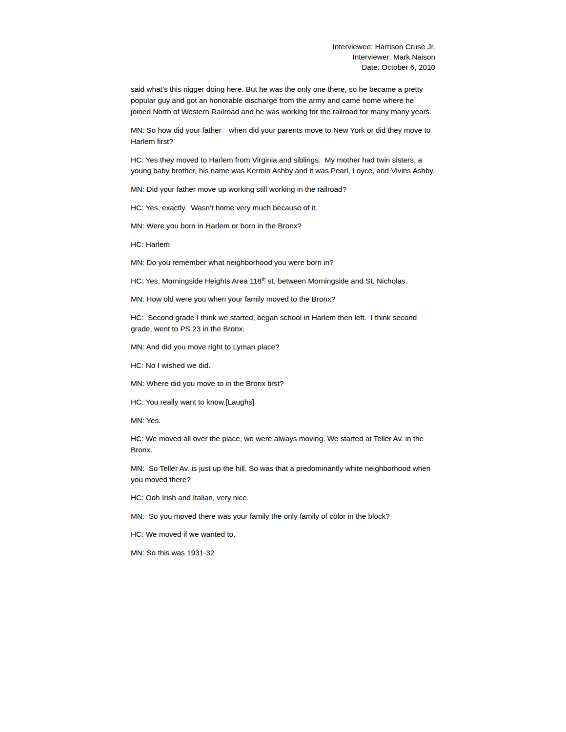Interviewee: Harrison Cruse Jr.
Interviewer: Mark Naison
Date: October 6, 2010
said what’s this nigger doing here. But he was the only one there, so he became a pretty popular guy and got an honorable discharge from the army and came home where he joined North of Western Railroad and he was working for the railroad for many many years.
MN: So how did your father—when did your parents move to New York or did they move to Harlem first?
HC: Yes they moved to Harlem from Virginia and siblings. My mother had twin sisters, a young baby brother, his name was Kermin Ashby and it was Pearl, Loyce, and Vivins Ashby.
MN: Did your father move up working still working in the railroad?
HC: Yes, exactly. Wasn’t home very much because of it.
MN: Were you born in Harlem or born in the Bronx?
HC: Harlem
MN: Do you remember what neighborhood you were born in?
HC: Yes, Morningside Heights Area 118th st. between Morningside and St. Nicholas.
MN: How old were you when your family moved to the Bronx?
HC: Second grade I think we started, began school in Harlem then left. I think second grade, went to PS 23 in the Bronx.
MN: And did you move right to Lyman place?
HC: No I wished we did.
MN: Where did you move to in the Bronx first?
HC: You really want to know.[Laughs]
MN: Yes.
HC: We moved all over the place, we were always moving. We started at Teller Av. in the Bronx.
MN: So Teller Av. is just up the hill. So was that a predominantly white neighborhood when you moved there?
HC: Ooh Irish and Italian, very nice.
MN: So you moved there was your family the only family of color in the block?
HC: We moved if we wanted to.
MN: So this was 1931-32